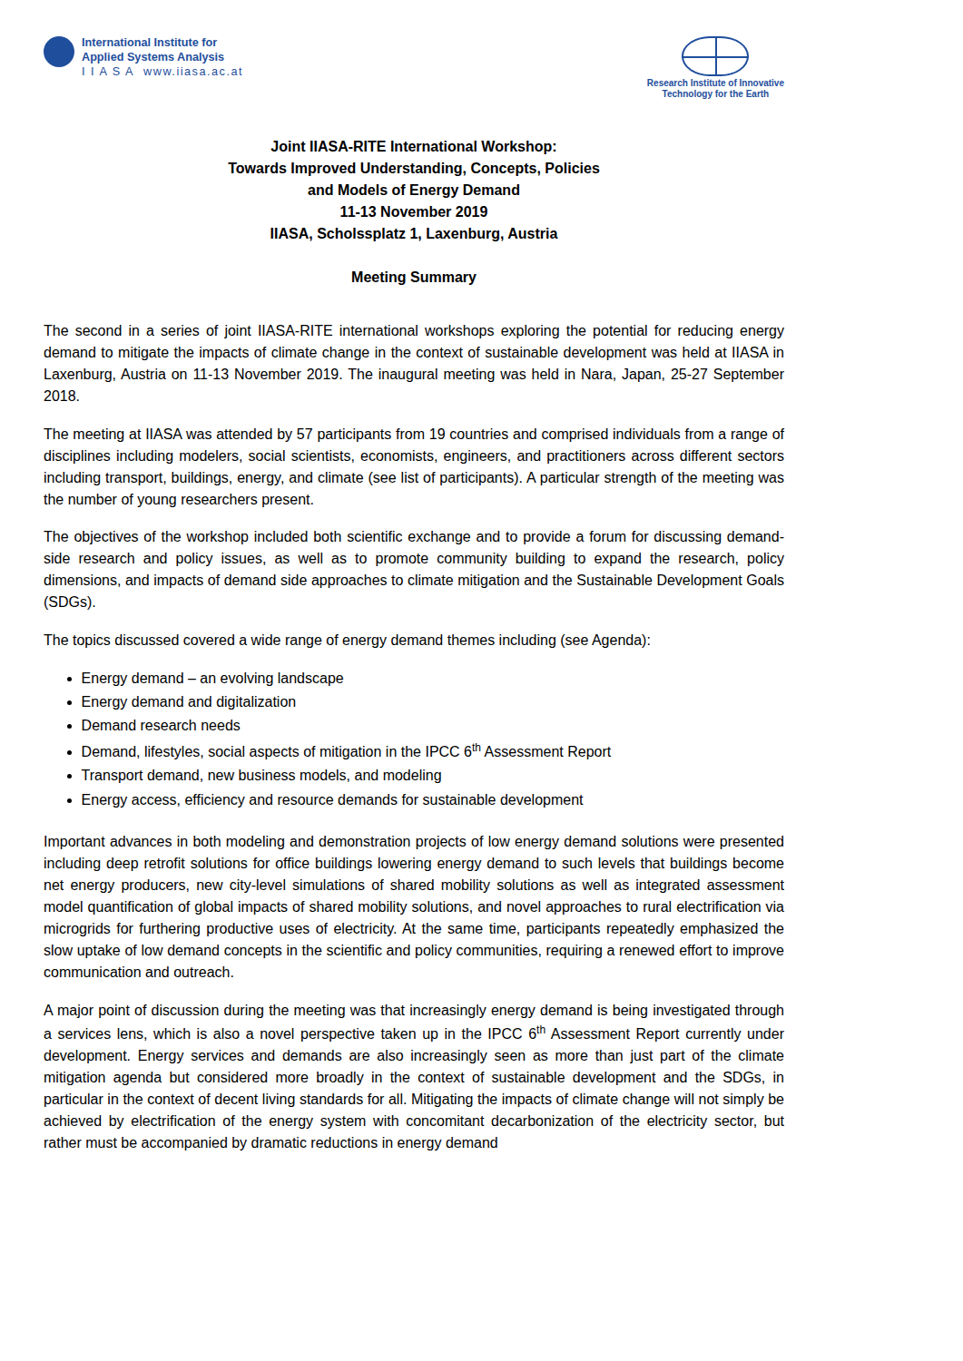International Institute for
Applied Systems Analysis
I I A S A www.iiasa.ac.at
Research Institute of Innovative
Technology for the Earth
Joint IIASA-RITE International Workshop:
Towards Improved Understanding, Concepts, Policies
and Models of Energy Demand
11-13 November 2019
IIASA, Scholssplatz 1, Laxenburg, Austria
Meeting Summary
The second in a series of joint IIASA-RITE international workshops exploring the potential for reducing energy demand to mitigate the impacts of climate change in the context of sustainable development was held at IIASA in Laxenburg, Austria on 11-13 November 2019. The inaugural meeting was held in Nara, Japan, 25-27 September 2018.
The meeting at IIASA was attended by 57 participants from 19 countries and comprised individuals from a range of disciplines including modelers, social scientists, economists, engineers, and practitioners across different sectors including transport, buildings, energy, and climate (see list of participants). A particular strength of the meeting was the number of young researchers present.
The objectives of the workshop included both scientific exchange and to provide a forum for discussing demand-side research and policy issues, as well as to promote community building to expand the research, policy dimensions, and impacts of demand side approaches to climate mitigation and the Sustainable Development Goals (SDGs).
The topics discussed covered a wide range of energy demand themes including (see Agenda):
Energy demand – an evolving landscape
Energy demand and digitalization
Demand research needs
Demand, lifestyles, social aspects of mitigation in the IPCC 6th Assessment Report
Transport demand, new business models, and modeling
Energy access, efficiency and resource demands for sustainable development
Important advances in both modeling and demonstration projects of low energy demand solutions were presented including deep retrofit solutions for office buildings lowering energy demand to such levels that buildings become net energy producers, new city-level simulations of shared mobility solutions as well as integrated assessment model quantification of global impacts of shared mobility solutions, and novel approaches to rural electrification via microgrids for furthering productive uses of electricity. At the same time, participants repeatedly emphasized the slow uptake of low demand concepts in the scientific and policy communities, requiring a renewed effort to improve communication and outreach.
A major point of discussion during the meeting was that increasingly energy demand is being investigated through a services lens, which is also a novel perspective taken up in the IPCC 6th Assessment Report currently under development. Energy services and demands are also increasingly seen as more than just part of the climate mitigation agenda but considered more broadly in the context of sustainable development and the SDGs, in particular in the context of decent living standards for all. Mitigating the impacts of climate change will not simply be achieved by electrification of the energy system with concomitant decarbonization of the electricity sector, but rather must be accompanied by dramatic reductions in energy demand